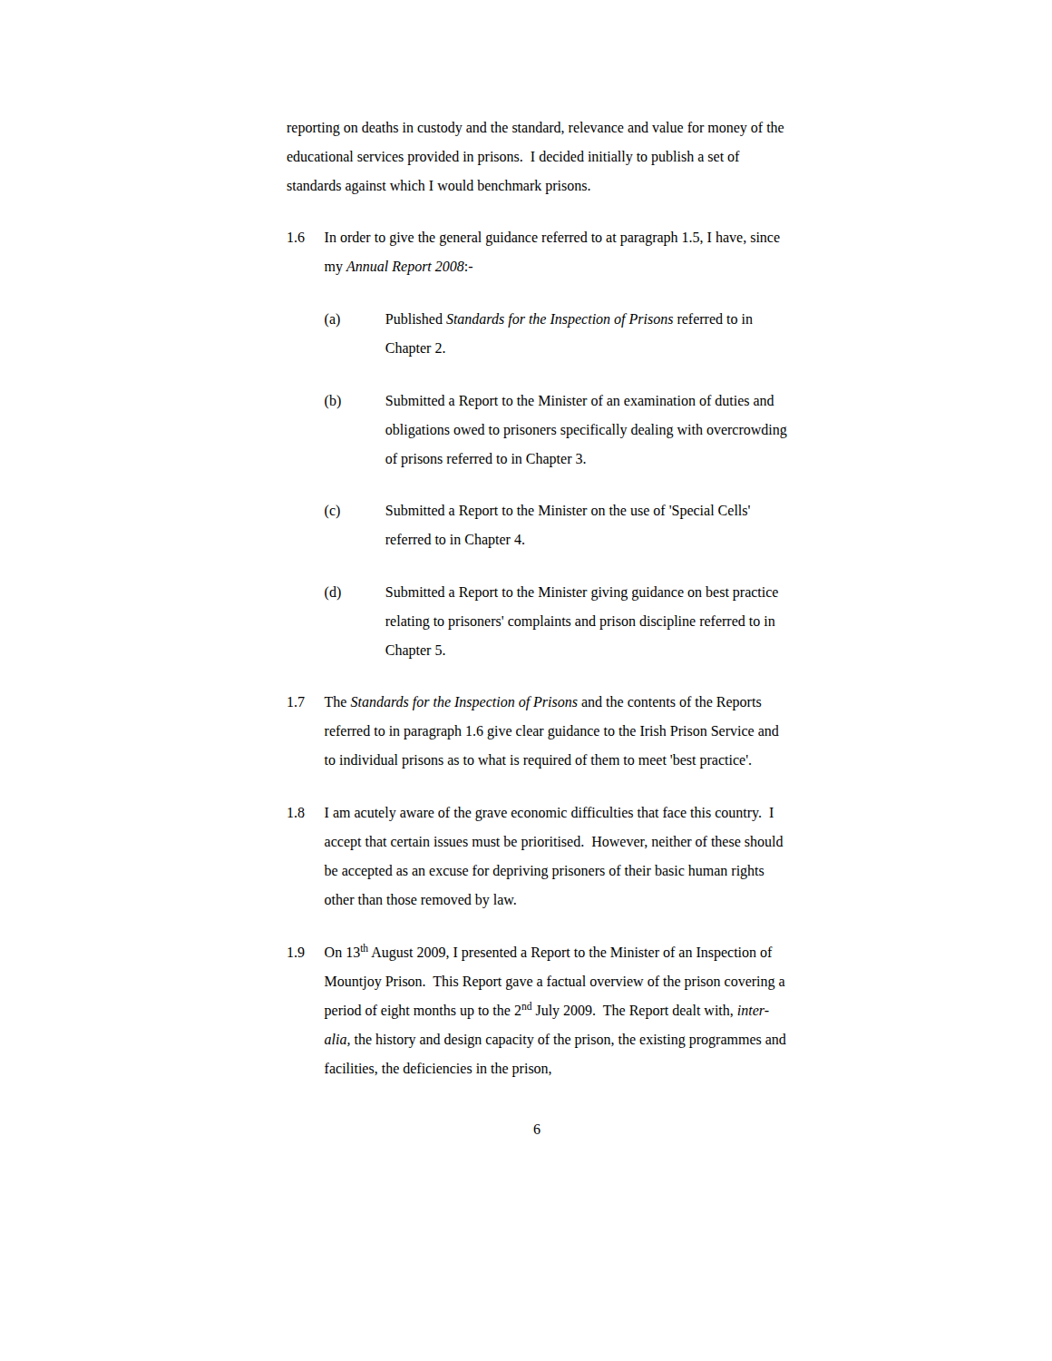reporting on deaths in custody and the standard, relevance and value for money of the educational services provided in prisons. I decided initially to publish a set of standards against which I would benchmark prisons.
1.6
In order to give the general guidance referred to at paragraph 1.5, I have, since my Annual Report 2008:-
(a)
Published Standards for the Inspection of Prisons referred to in Chapter 2.
(b)
Submitted a Report to the Minister of an examination of duties and obligations owed to prisoners specifically dealing with overcrowding of prisons referred to in Chapter 3.
(c)
Submitted a Report to the Minister on the use of 'Special Cells' referred to in Chapter 4.
(d)
Submitted a Report to the Minister giving guidance on best practice relating to prisoners' complaints and prison discipline referred to in Chapter 5.
1.7
The Standards for the Inspection of Prisons and the contents of the Reports referred to in paragraph 1.6 give clear guidance to the Irish Prison Service and to individual prisons as to what is required of them to meet 'best practice'.
1.8
I am acutely aware of the grave economic difficulties that face this country. I accept that certain issues must be prioritised. However, neither of these should be accepted as an excuse for depriving prisoners of their basic human rights other than those removed by law.
1.9
On 13th August 2009, I presented a Report to the Minister of an Inspection of Mountjoy Prison. This Report gave a factual overview of the prison covering a period of eight months up to the 2nd July 2009. The Report dealt with, inter-alia, the history and design capacity of the prison, the existing programmes and facilities, the deficiencies in the prison,
6